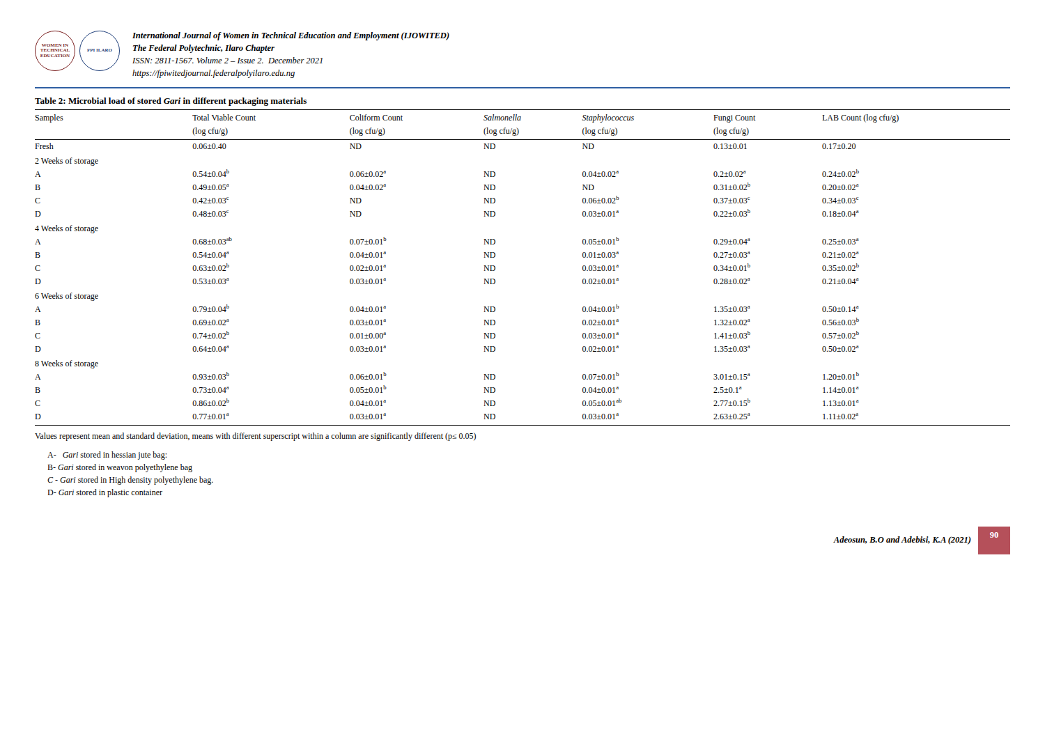WOMEN IN TECHNICAL EDUCATION
FPI ILARO
International Journal of Women in Technical Education and Employment (IJOWITED)
The Federal Polytechnic, Ilaro Chapter
ISSN: 2811-1567. Volume 2 – Issue 2. December 2021
https://fpiwitedjournal.federalpolyilaro.edu.ng
Table 2: Microbial load of stored Gari in different packaging materials
| Samples | Total Viable Count | Coliform Count | Salmonella | Staphylococcus | Fungi Count | LAB Count (log cfu/g) |
| --- | --- | --- | --- | --- | --- | --- |
| | (log cfu/g) | (log cfu/g) | (log cfu/g) | (log cfu/g) | (log cfu/g) | |
| Fresh | 0.06±0.40 | ND | ND | ND | 0.13±0.01 | 0.17±0.20 |
| 2 Weeks of storage | | | | | | |
| A | 0.54±0.04 b | 0.06±0.02 a | ND | 0.04±0.02 a | 0.2±0.02 a | 0.24±0.02 b |
| B | 0.49±0.05 a | 0.04±0.02 a | ND | ND | 0.31±0.02 b | 0.20±0.02 a |
| C | 0.42±0.03 c | ND | ND | 0.06±0.02 b | 0.37±0.03 c | 0.34±0.03 c |
| D | 0.48±0.03 c | ND | ND | 0.03±0.01 a | 0.22±0.03 b | 0.18±0.04 a |
| 4 Weeks of storage | | | | | | |
| A | 0.68±0.03 ab | 0.07±0.01 b | ND | 0.05±0.01 b | 0.29±0.04 a | 0.25±0.03 a |
| B | 0.54±0.04 a | 0.04±0.01 a | ND | 0.01±0.03 a | 0.27±0.03 a | 0.21±0.02 a |
| C | 0.63±0.02 b | 0.02±0.01 a | ND | 0.03±0.01 a | 0.34±0.01 b | 0.35±0.02 b |
| D | 0.53±0.03 a | 0.03±0.01 a | ND | 0.02±0.01 a | 0.28±0.02 a | 0.21±0.04 a |
| 6 Weeks of storage | | | | | | |
| A | 0.79±0.04 b | 0.04±0.01 a | ND | 0.04±0.01 b | 1.35±0.03 a | 0.50±0.14 a |
| B | 0.69±0.02 a | 0.03±0.01 a | ND | 0.02±0.01 a | 1.32±0.02 a | 0.56±0.03 b |
| C | 0.74±0.02 b | 0.01±0.00 a | ND | 0.03±0.01 a | 1.41±0.03 b | 0.57±0.02 b |
| D | 0.64±0.04 a | 0.03±0.01 a | ND | 0.02±0.01 a | 1.35±0.03 a | 0.50±0.02 a |
| 8 Weeks of storage | | | | | | |
| A | 0.93±0.03 b | 0.06±0.01 b | ND | 0.07±0.01 b | 3.01±0.15 a | 1.20±0.01 b |
| B | 0.73±0.04 a | 0.05±0.01 b | ND | 0.04±0.01 a | 2.5±0.1 a | 1.14±0.01 a |
| C | 0.86±0.02 b | 0.04±0.01 a | ND | 0.05±0.01 ab | 2.77±0.15 b | 1.13±0.01 a |
| D | 0.77±0.01 a | 0.03±0.01 a | ND | 0.03±0.01 a | 2.63±0.25 a | 1.11±0.02 a |
Values represent mean and standard deviation, means with different superscript within a column are significantly different (p≤ 0.05)
A- Gari stored in hessian jute bag:
B- Gari stored in weavon polyethylene bag
C - Gari stored in High density polyethylene bag.
D- Gari stored in plastic container
Adeosun, B.O and Adebisi, K.A (2021) 90